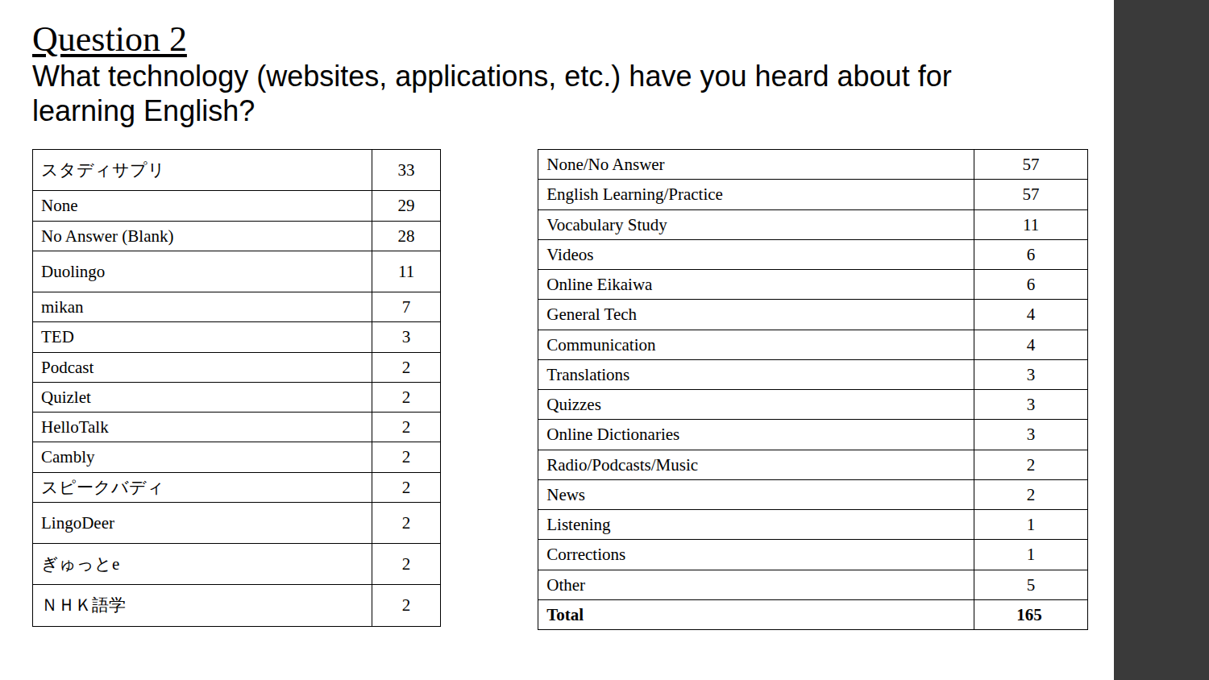Question 2
What technology (websites, applications, etc.) have you heard about for learning English?
| スタディサプリ | 33 |
| None | 29 |
| No Answer (Blank) | 28 |
| Duolingo | 11 |
| mikan | 7 |
| TED | 3 |
| Podcast | 2 |
| Quizlet | 2 |
| HelloTalk | 2 |
| Cambly | 2 |
| スピークバディ | 2 |
| LingoDeer | 2 |
| ぎゅっと e | 2 |
| ＮＨＫ語学 | 2 |
| None/No Answer | 57 |
| English Learning/Practice | 57 |
| Vocabulary Study | 11 |
| Videos | 6 |
| Online Eikaiwa | 6 |
| General Tech | 4 |
| Communication | 4 |
| Translations | 3 |
| Quizzes | 3 |
| Online Dictionaries | 3 |
| Radio/Podcasts/Music | 2 |
| News | 2 |
| Listening | 1 |
| Corrections | 1 |
| Other | 5 |
| Total | 165 |